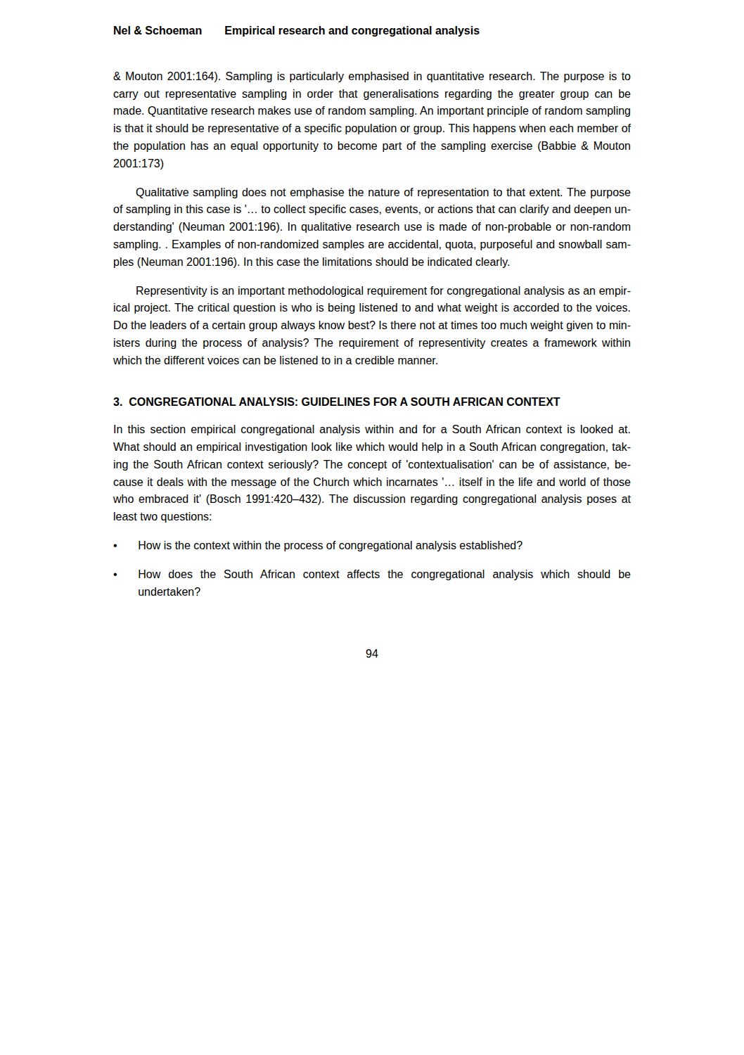Nel & Schoeman Empirical research and congregational analysis
& Mouton 2001:164). Sampling is particularly emphasised in quantitative research. The purpose is to carry out representative sampling in order that generalisations regarding the greater group can be made. Quantitative research makes use of random sampling. An important principle of random sampling is that it should be representative of a specific population or group. This happens when each member of the population has an equal opportunity to become part of the sampling exercise (Babbie & Mouton 2001:173)
Qualitative sampling does not emphasise the nature of representation to that extent. The purpose of sampling in this case is '… to collect specific cases, events, or actions that can clarify and deepen understanding' (Neuman 2001:196). In qualitative research use is made of non-probable or non-random sampling. . Examples of non-randomized samples are accidental, quota, purposeful and snowball samples (Neuman 2001:196). In this case the limitations should be indicated clearly.
Representivity is an important methodological requirement for congregational analysis as an empirical project. The critical question is who is being listened to and what weight is accorded to the voices. Do the leaders of a certain group always know best? Is there not at times too much weight given to ministers during the process of analysis? The requirement of representivity creates a framework within which the different voices can be listened to in a credible manner.
3. CONGREGATIONAL ANALYSIS: GUIDELINES FOR A SOUTH AFRICAN CONTEXT
In this section empirical congregational analysis within and for a South African context is looked at. What should an empirical investigation look like which would help in a South African congregation, taking the South African context seriously? The concept of 'contextualisation' can be of assistance, because it deals with the message of the Church which incarnates '… itself in the life and world of those who embraced it' (Bosch 1991:420–432). The discussion regarding congregational analysis poses at least two questions:
How is the context within the process of congregational analysis established?
How does the South African context affects the congregational analysis which should be undertaken?
94